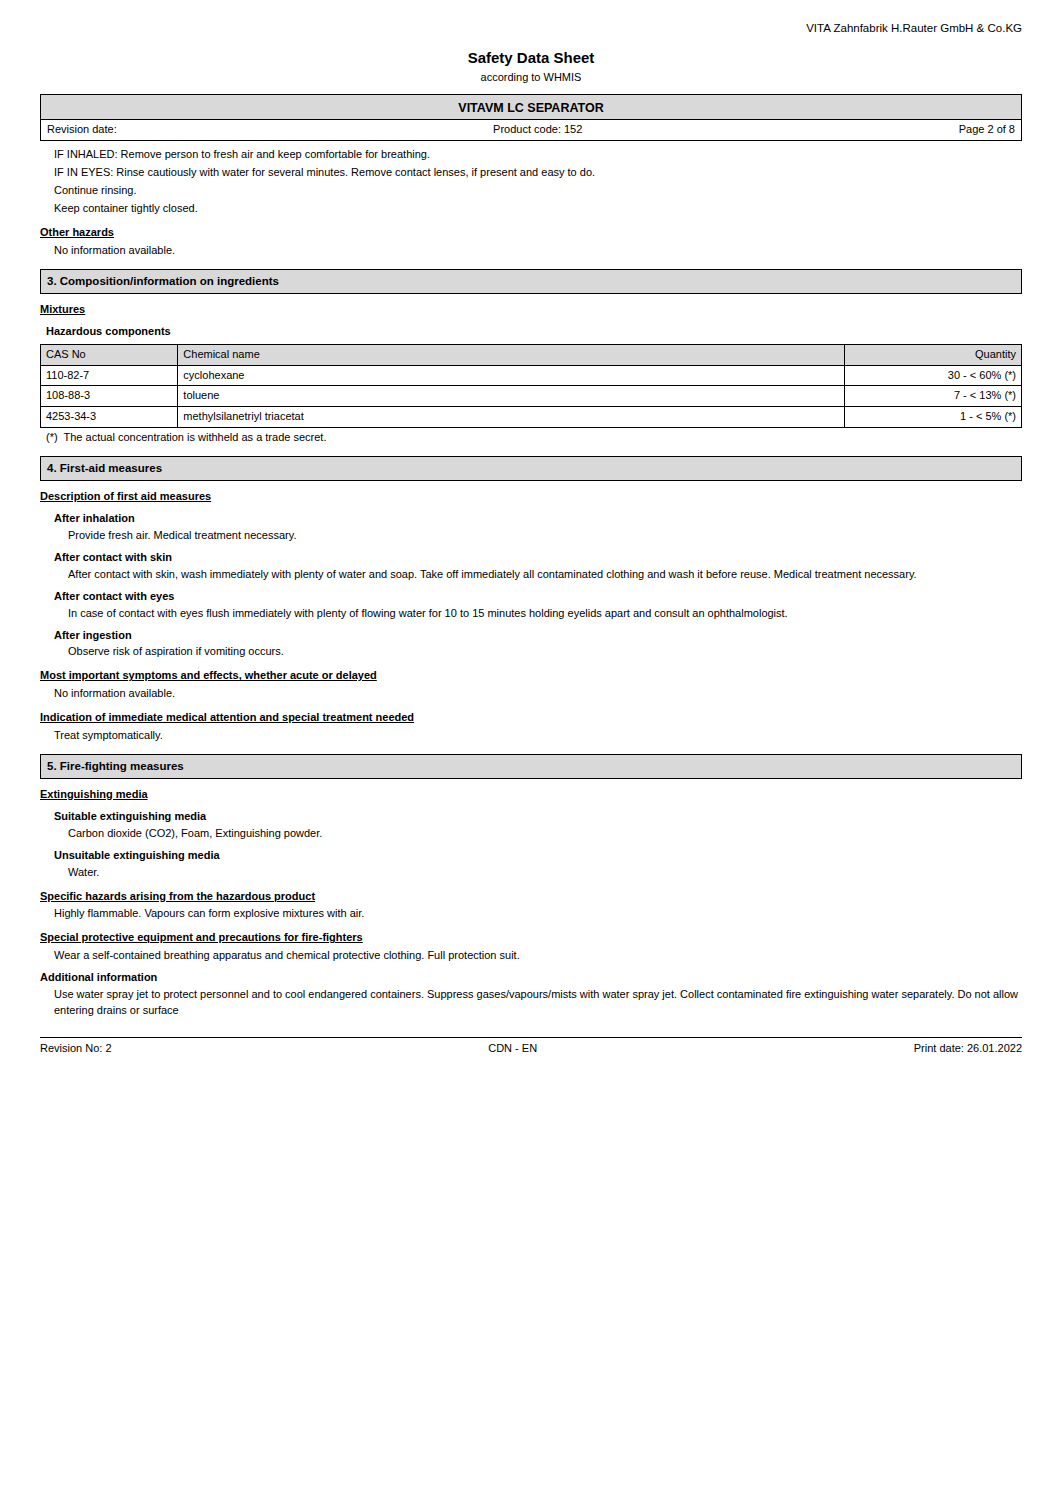VITA Zahnfabrik H.Rauter GmbH & Co.KG
Safety Data Sheet
according to WHMIS
VITAVM LC SEPARATOR
Revision date: Product code: 152 Page 2 of 8
IF INHALED: Remove person to fresh air and keep comfortable for breathing.
IF IN EYES: Rinse cautiously with water for several minutes. Remove contact lenses, if present and easy to do.
Continue rinsing.
Keep container tightly closed.
Other hazards
No information available.
3. Composition/information on ingredients
Mixtures
Hazardous components
| CAS No | Chemical name | Quantity |
| --- | --- | --- |
| 110-82-7 | cyclohexane | 30 - < 60% (*) |
| 108-88-3 | toluene | 7 - < 13% (*) |
| 4253-34-3 | methylsilanetriyl triacetat | 1 - < 5% (*) |
(*) The actual concentration is withheld as a trade secret.
4. First-aid measures
Description of first aid measures
After inhalation
Provide fresh air. Medical treatment necessary.
After contact with skin
After contact with skin, wash immediately with plenty of water and soap. Take off immediately all contaminated clothing and wash it before reuse. Medical treatment necessary.
After contact with eyes
In case of contact with eyes flush immediately with plenty of flowing water for 10 to 15 minutes holding eyelids apart and consult an ophthalmologist.
After ingestion
Observe risk of aspiration if vomiting occurs.
Most important symptoms and effects, whether acute or delayed
No information available.
Indication of immediate medical attention and special treatment needed
Treat symptomatically.
5. Fire-fighting measures
Extinguishing media
Suitable extinguishing media
Carbon dioxide (CO2), Foam, Extinguishing powder.
Unsuitable extinguishing media
Water.
Specific hazards arising from the hazardous product
Highly flammable. Vapours can form explosive mixtures with air.
Special protective equipment and precautions for fire-fighters
Wear a self-contained breathing apparatus and chemical protective clothing. Full protection suit.
Additional information
Use water spray jet to protect personnel and to cool endangered containers. Suppress gases/vapours/mists with water spray jet. Collect contaminated fire extinguishing water separately. Do not allow entering drains or surface
Revision No: 2 CDN - EN Print date: 26.01.2022